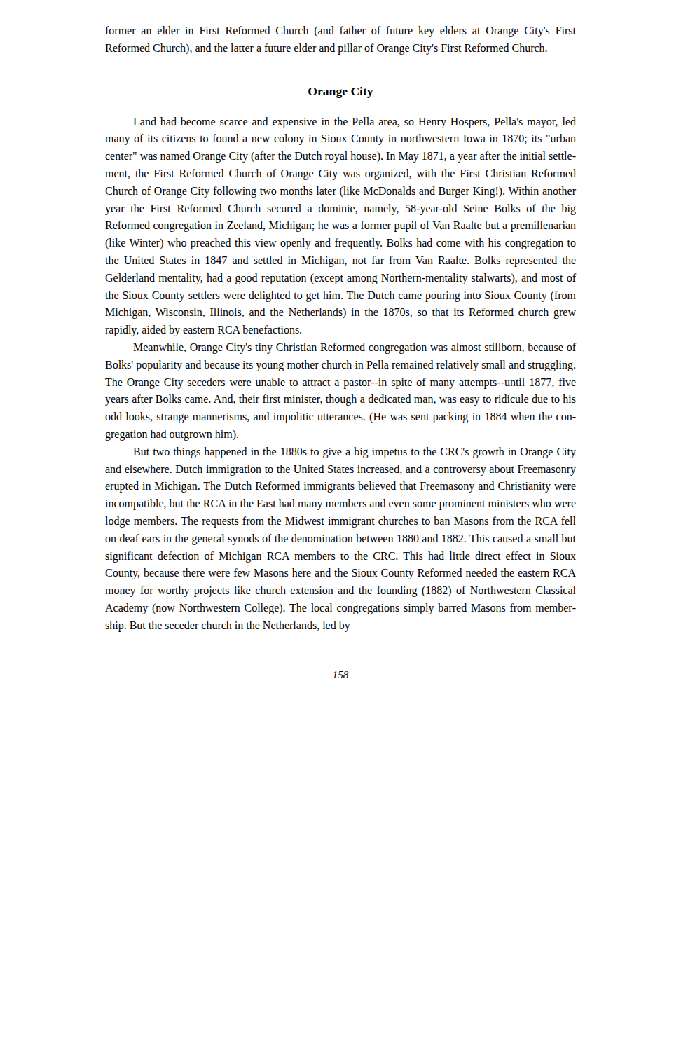former an elder in First Reformed Church (and father of future key elders at Orange City's First Reformed Church), and the latter a future elder and pillar of Orange City's First Reformed Church.
Orange City
Land had become scarce and expensive in the Pella area, so Henry Hospers, Pella's mayor, led many of its citizens to found a new colony in Sioux County in northwestern Iowa in 1870; its "urban center" was named Orange City (after the Dutch royal house). In May 1871, a year after the initial settlement, the First Reformed Church of Orange City was organized, with the First Christian Reformed Church of Orange City following two months later (like McDonalds and Burger King!). Within another year the First Reformed Church secured a dominie, namely, 58-year-old Seine Bolks of the big Reformed congregation in Zeeland, Michigan; he was a former pupil of Van Raalte but a premillenarian (like Winter) who preached this view openly and frequently. Bolks had come with his congregation to the United States in 1847 and settled in Michigan, not far from Van Raalte. Bolks represented the Gelderland mentality, had a good reputation (except among Northern-mentality stalwarts), and most of the Sioux County settlers were delighted to get him. The Dutch came pouring into Sioux County (from Michigan, Wisconsin, Illinois, and the Netherlands) in the 1870s, so that its Reformed church grew rapidly, aided by eastern RCA benefactions.
Meanwhile, Orange City's tiny Christian Reformed congregation was almost stillborn, because of Bolks' popularity and because its young mother church in Pella remained relatively small and struggling. The Orange City seceders were unable to attract a pastor--in spite of many attempts--until 1877, five years after Bolks came. And, their first minister, though a dedicated man, was easy to ridicule due to his odd looks, strange mannerisms, and impolitic utterances. (He was sent packing in 1884 when the congregation had outgrown him).
But two things happened in the 1880s to give a big impetus to the CRC's growth in Orange City and elsewhere. Dutch immigration to the United States increased, and a controversy about Freemasonry erupted in Michigan. The Dutch Reformed immigrants believed that Freemasony and Christianity were incompatible, but the RCA in the East had many members and even some prominent ministers who were lodge members. The requests from the Midwest immigrant churches to ban Masons from the RCA fell on deaf ears in the general synods of the denomination between 1880 and 1882. This caused a small but significant defection of Michigan RCA members to the CRC. This had little direct effect in Sioux County, because there were few Masons here and the Sioux County Reformed needed the eastern RCA money for worthy projects like church extension and the founding (1882) of Northwestern Classical Academy (now Northwestern College). The local congregations simply barred Masons from membership. But the seceder church in the Netherlands, led by
158